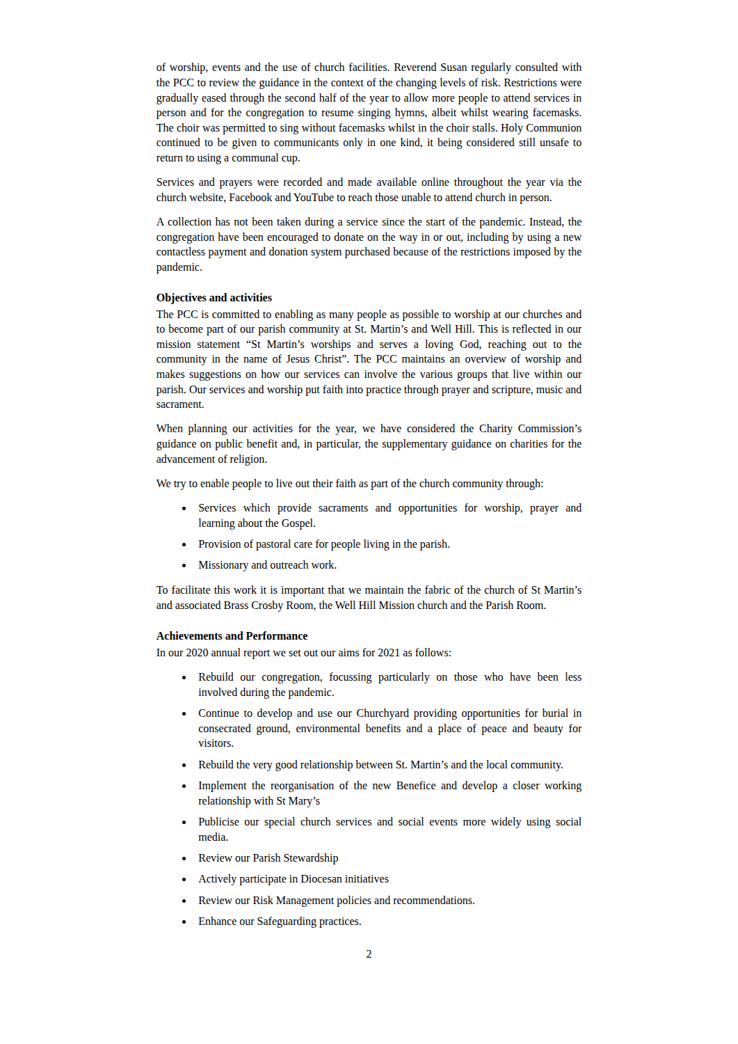of worship, events and the use of church facilities. Reverend Susan regularly consulted with the PCC to review the guidance in the context of the changing levels of risk. Restrictions were gradually eased through the second half of the year to allow more people to attend services in person and for the congregation to resume singing hymns, albeit whilst wearing facemasks. The choir was permitted to sing without facemasks whilst in the choir stalls. Holy Communion continued to be given to communicants only in one kind, it being considered still unsafe to return to using a communal cup.
Services and prayers were recorded and made available online throughout the year via the church website, Facebook and YouTube to reach those unable to attend church in person.
A collection has not been taken during a service since the start of the pandemic. Instead, the congregation have been encouraged to donate on the way in or out, including by using a new contactless payment and donation system purchased because of the restrictions imposed by the pandemic.
Objectives and activities
The PCC is committed to enabling as many people as possible to worship at our churches and to become part of our parish community at St. Martin’s and Well Hill. This is reflected in our mission statement “St Martin’s worships and serves a loving God, reaching out to the community in the name of Jesus Christ”. The PCC maintains an overview of worship and makes suggestions on how our services can involve the various groups that live within our parish. Our services and worship put faith into practice through prayer and scripture, music and sacrament.
When planning our activities for the year, we have considered the Charity Commission’s guidance on public benefit and, in particular, the supplementary guidance on charities for the advancement of religion.
We try to enable people to live out their faith as part of the church community through:
Services which provide sacraments and opportunities for worship, prayer and learning about the Gospel.
Provision of pastoral care for people living in the parish.
Missionary and outreach work.
To facilitate this work it is important that we maintain the fabric of the church of St Martin’s and associated Brass Crosby Room, the Well Hill Mission church and the Parish Room.
Achievements and Performance
In our 2020 annual report we set out our aims for 2021 as follows:
Rebuild our congregation, focussing particularly on those who have been less involved during the pandemic.
Continue to develop and use our Churchyard providing opportunities for burial in consecrated ground, environmental benefits and a place of peace and beauty for visitors.
Rebuild the very good relationship between St. Martin’s and the local community.
Implement the reorganisation of the new Benefice and develop a closer working relationship with St Mary’s
Publicise our special church services and social events more widely using social media.
Review our Parish Stewardship
Actively participate in Diocesan initiatives
Review our Risk Management policies and recommendations.
Enhance our Safeguarding practices.
2